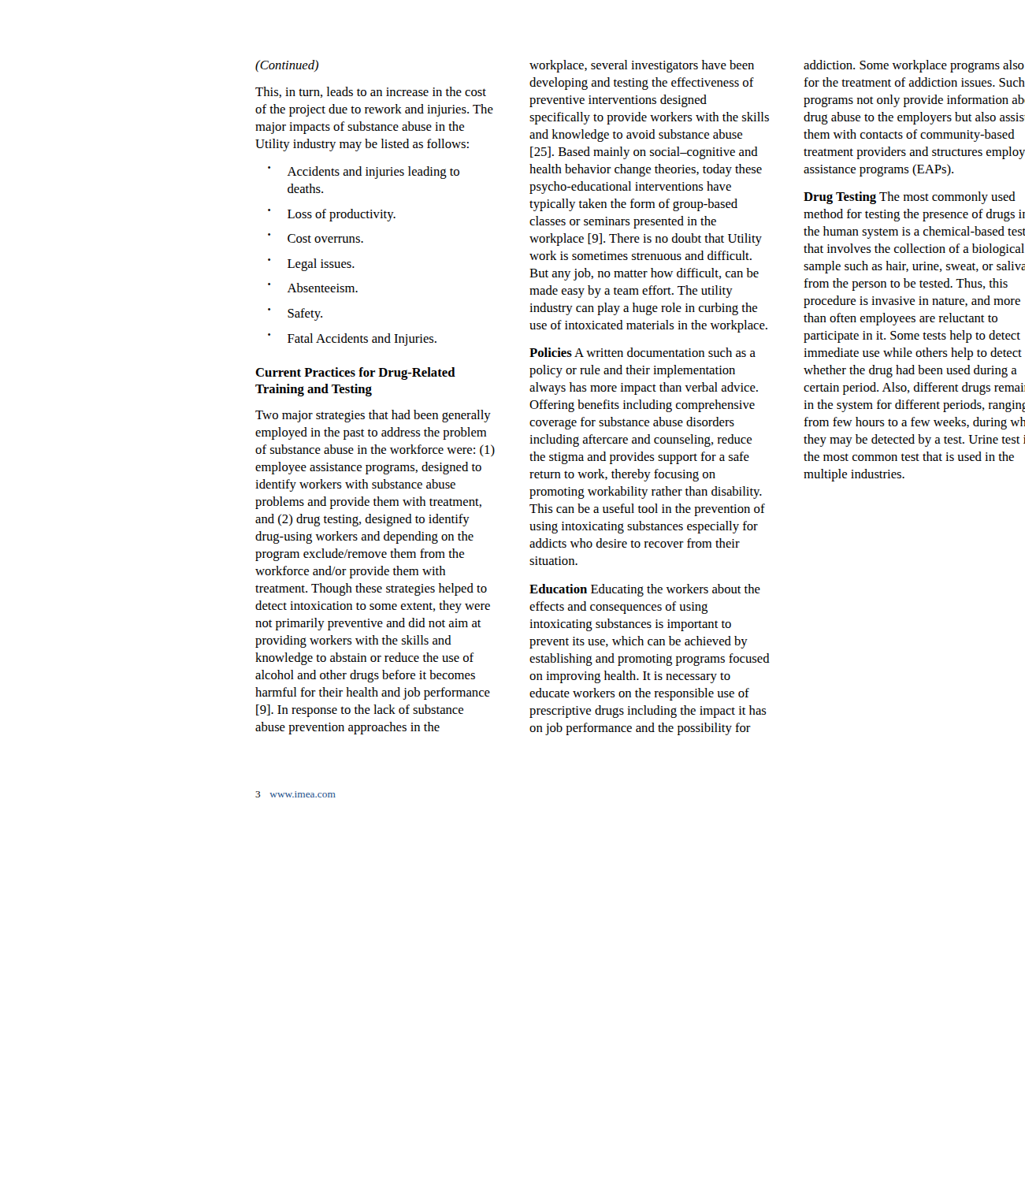(Continued)
This, in turn, leads to an increase in the cost of the project due to rework and injuries. The major impacts of substance abuse in the Utility industry may be listed as follows:
Accidents and injuries leading to deaths.
Loss of productivity.
Cost overruns.
Legal issues.
Absenteeism.
Safety.
Fatal Accidents and Injuries.
Current Practices for Drug-Related Training and Testing
Two major strategies that had been generally employed in the past to address the problem of substance abuse in the workforce were: (1) employee assistance programs, designed to identify workers with substance abuse problems and provide them with treatment, and (2) drug testing, designed to identify drug-using workers and depending on the program exclude/remove them from the workforce and/or provide them with treatment. Though these strategies helped to detect intoxication to some extent, they were not primarily preventive and did not aim at providing workers with the skills and knowledge to abstain or reduce the use of alcohol and other drugs before it becomes harmful for their health and job performance [9]. In response to the lack of substance abuse prevention approaches in the workplace, several investigators have been developing and testing the effectiveness of preventive interventions designed specifically to provide workers with the skills and knowledge to avoid substance abuse [25]. Based mainly on social–cognitive and health behavior change theories, today these psycho-educational interventions have typically taken the form of group-based classes or seminars presented in the workplace [9]. There is no doubt that Utility work is sometimes strenuous and difficult. But any job, no matter how difficult, can be made easy by a team effort. The utility industry can play a huge role in curbing the use of intoxicated materials in the workplace.
Policies A written documentation such as a policy or rule and their implementation always has more impact than verbal advice. Offering benefits including comprehensive coverage for substance abuse disorders including aftercare and counseling, reduce the stigma and provides support for a safe return to work, thereby focusing on promoting workability rather than disability. This can be a useful tool in the prevention of using intoxicating substances especially for addicts who desire to recover from their situation.
Education Educating the workers about the effects and consequences of using intoxicating substances is important to prevent its use, which can be achieved by establishing and promoting programs focused on improving health. It is necessary to educate workers on the responsible use of prescriptive drugs including the impact it has on job performance and the possibility for addiction. Some workplace programs also aid for the treatment of addiction issues. Such programs not only provide information about drug abuse to the employers but also assist them with contacts of community-based treatment providers and structures employee assistance programs (EAPs).
Drug Testing The most commonly used method for testing the presence of drugs in the human system is a chemical-based test that involves the collection of a biological sample such as hair, urine, sweat, or saliva from the person to be tested. Thus, this procedure is invasive in nature, and more than often employees are reluctant to participate in it. Some tests help to detect immediate use while others help to detect whether the drug had been used during a certain period. Also, different drugs remain in the system for different periods, ranging from few hours to a few weeks, during which they may be detected by a test. Urine test is the most common test that is used in the multiple industries.
3 www.imea.com